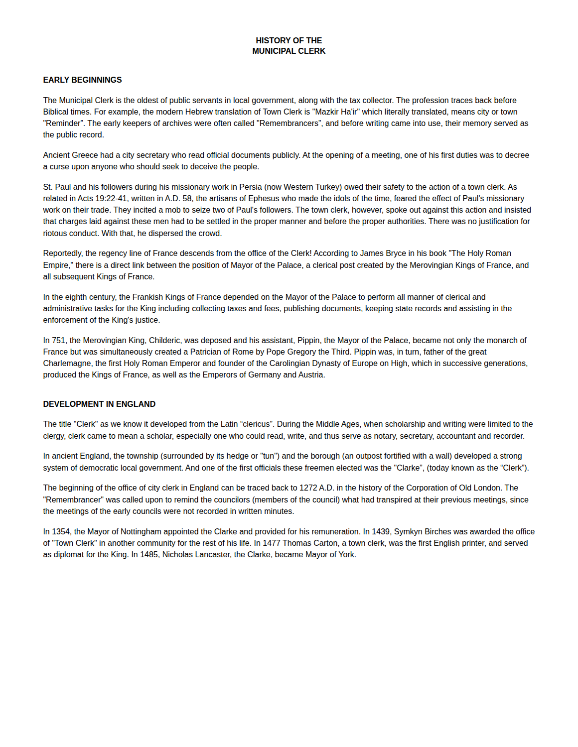HISTORY OF THE
MUNICIPAL CLERK
EARLY BEGINNINGS
The Municipal Clerk is the oldest of public servants in local government, along with the tax collector. The profession traces back before Biblical times. For example, the modern Hebrew translation of Town Clerk is "Mazkir Ha'ir" which literally translated, means city or town "Reminder”. The early keepers of archives were often called "Remembrancers”, and before writing came into use, their memory served as the public record.
Ancient Greece had a city secretary who read official documents publicly. At the opening of a meeting, one of his first duties was to decree a curse upon anyone who should seek to deceive the people.
St. Paul and his followers during his missionary work in Persia (now Western Turkey) owed their safety to the action of a town clerk. As related in Acts 19:22-41, written in A.D. 58, the artisans of Ephesus who made the idols of the time, feared the effect of Paul's missionary work on their trade. They incited a mob to seize two of Paul's followers. The town clerk, however, spoke out against this action and insisted that charges laid against these men had to be settled in the proper manner and before the proper authorities. There was no justification for riotous conduct. With that, he dispersed the crowd.
Reportedly, the regency line of France descends from the office of the Clerk! According to James Bryce in his book "The Holy Roman Empire," there is a direct link between the position of Mayor of the Palace, a clerical post created by the Merovingian Kings of France, and all subsequent Kings of France.
In the eighth century, the Frankish Kings of France depended on the Mayor of the Palace to perform all manner of clerical and administrative tasks for the King including collecting taxes and fees, publishing documents, keeping state records and assisting in the enforcement of the King's justice.
In 751, the Merovingian King, Childeric, was deposed and his assistant, Pippin, the Mayor of the Palace, became not only the monarch of France but was simultaneously created a Patrician of Rome by Pope Gregory the Third. Pippin was, in turn, father of the great Charlemagne, the first Holy Roman Emperor and founder of the Carolingian Dynasty of Europe on High, which in successive generations, produced the Kings of France, as well as the Emperors of Germany and Austria.
DEVELOPMENT IN ENGLAND
The title "Clerk" as we know it developed from the Latin “clericus”. During the Middle Ages, when scholarship and writing were limited to the clergy, clerk came to mean a scholar, especially one who could read, write, and thus serve as notary, secretary, accountant and recorder.
In ancient England, the township (surrounded by its hedge or "tun") and the borough (an outpost fortified with a wall) developed a strong system of democratic local government. And one of the first officials these freemen elected was the "Clarke”, (today known as the “Clerk”).
The beginning of the office of city clerk in England can be traced back to 1272 A.D. in the history of the Corporation of Old London. The "Remembrancer" was called upon to remind the councilors (members of the council) what had transpired at their previous meetings, since the meetings of the early councils were not recorded in written minutes.
In 1354, the Mayor of Nottingham appointed the Clarke and provided for his remuneration. In 1439, Symkyn Birches was awarded the office of "Town Clerk" in another community for the rest of his life. In 1477 Thomas Carton, a town clerk, was the first English printer, and served as diplomat for the King. In 1485, Nicholas Lancaster, the Clarke, became Mayor of York.